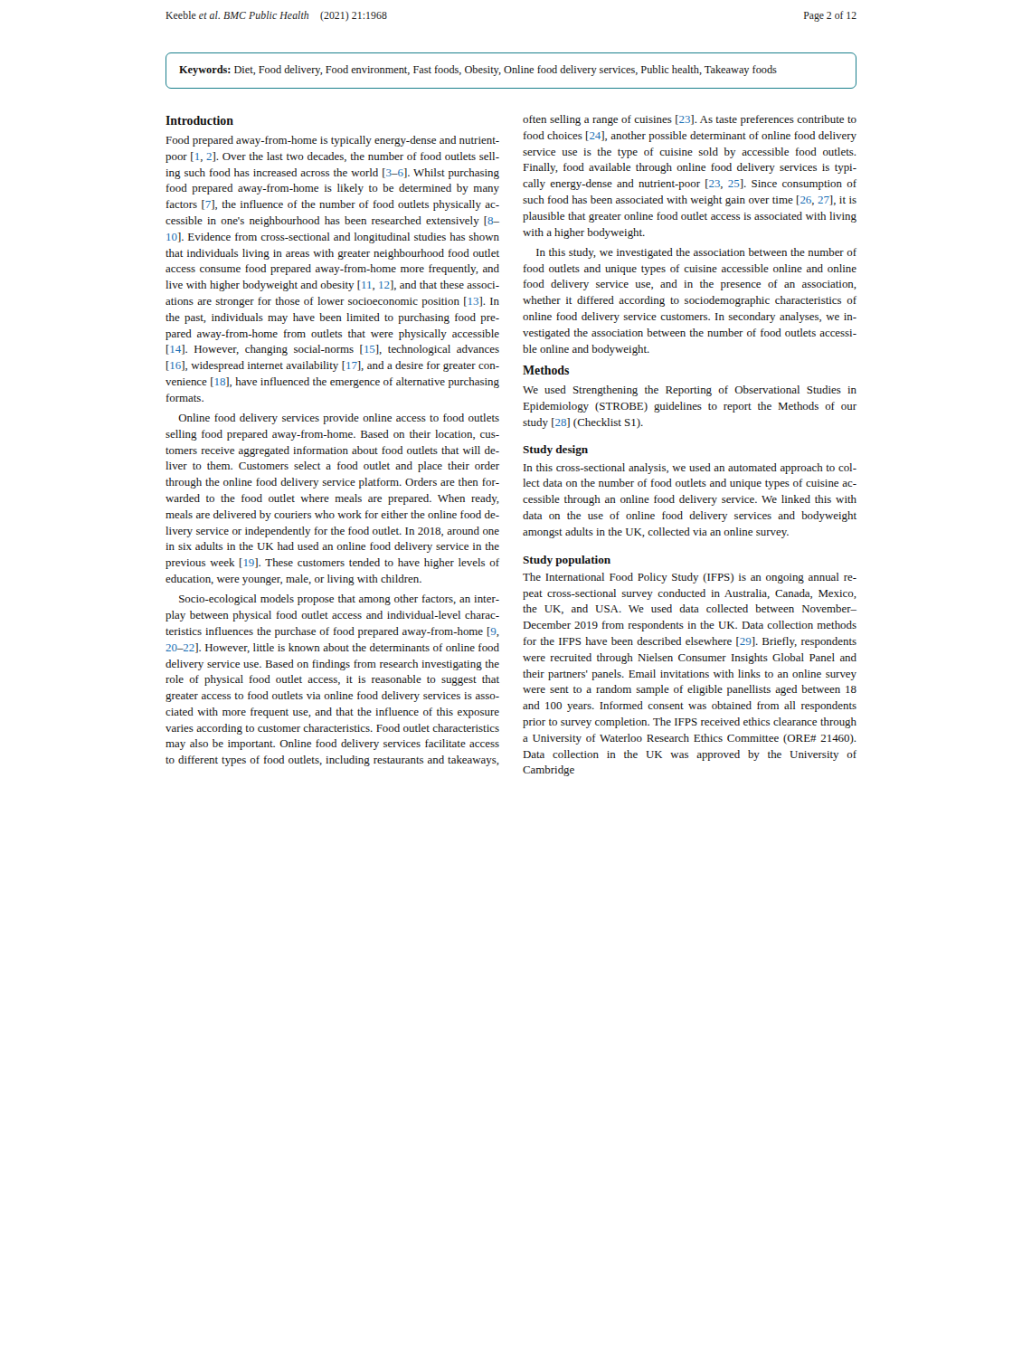Keeble et al. BMC Public Health (2021) 21:1968
Page 2 of 12
Keywords: Diet, Food delivery, Food environment, Fast foods, Obesity, Online food delivery services, Public health, Takeaway foods
Introduction
Food prepared away-from-home is typically energy-dense and nutrient-poor [1, 2]. Over the last two decades, the number of food outlets selling such food has increased across the world [3–6]. Whilst purchasing food prepared away-from-home is likely to be determined by many factors [7], the influence of the number of food outlets physically accessible in one's neighbourhood has been researched extensively [8–10]. Evidence from cross-sectional and longitudinal studies has shown that individuals living in areas with greater neighbourhood food outlet access consume food prepared away-from-home more frequently, and live with higher bodyweight and obesity [11, 12], and that these associations are stronger for those of lower socioeconomic position [13]. In the past, individuals may have been limited to purchasing food prepared away-from-home from outlets that were physically accessible [14]. However, changing social-norms [15], technological advances [16], widespread internet availability [17], and a desire for greater convenience [18], have influenced the emergence of alternative purchasing formats.
Online food delivery services provide online access to food outlets selling food prepared away-from-home. Based on their location, customers receive aggregated information about food outlets that will deliver to them. Customers select a food outlet and place their order through the online food delivery service platform. Orders are then forwarded to the food outlet where meals are prepared. When ready, meals are delivered by couriers who work for either the online food delivery service or independently for the food outlet. In 2018, around one in six adults in the UK had used an online food delivery service in the previous week [19]. These customers tended to have higher levels of education, were younger, male, or living with children.
Socio-ecological models propose that among other factors, an interplay between physical food outlet access and individual-level characteristics influences the purchase of food prepared away-from-home [9, 20–22]. However, little is known about the determinants of online food delivery service use. Based on findings from research investigating the role of physical food outlet access, it is reasonable to suggest that greater access to food outlets via online food delivery services is associated with more frequent use, and that the influence of this exposure varies according to customer characteristics. Food outlet characteristics may also be important. Online food delivery services facilitate access to different types of food outlets, including restaurants and takeaways, often selling a range of cuisines [23]. As taste preferences contribute to food choices [24], another possible determinant of online food delivery service use is the type of cuisine sold by accessible food outlets. Finally, food available through online food delivery services is typically energy-dense and nutrient-poor [23, 25]. Since consumption of such food has been associated with weight gain over time [26, 27], it is plausible that greater online food outlet access is associated with living with a higher bodyweight.
In this study, we investigated the association between the number of food outlets and unique types of cuisine accessible online and online food delivery service use, and in the presence of an association, whether it differed according to sociodemographic characteristics of online food delivery service customers. In secondary analyses, we investigated the association between the number of food outlets accessible online and bodyweight.
Methods
We used Strengthening the Reporting of Observational Studies in Epidemiology (STROBE) guidelines to report the Methods of our study [28] (Checklist S1).
Study design
In this cross-sectional analysis, we used an automated approach to collect data on the number of food outlets and unique types of cuisine accessible through an online food delivery service. We linked this with data on the use of online food delivery services and bodyweight amongst adults in the UK, collected via an online survey.
Study population
The International Food Policy Study (IFPS) is an ongoing annual repeat cross-sectional survey conducted in Australia, Canada, Mexico, the UK, and USA. We used data collected between November–December 2019 from respondents in the UK. Data collection methods for the IFPS have been described elsewhere [29]. Briefly, respondents were recruited through Nielsen Consumer Insights Global Panel and their partners' panels. Email invitations with links to an online survey were sent to a random sample of eligible panellists aged between 18 and 100 years. Informed consent was obtained from all respondents prior to survey completion. The IFPS received ethics clearance through a University of Waterloo Research Ethics Committee (ORE# 21460). Data collection in the UK was approved by the University of Cambridge